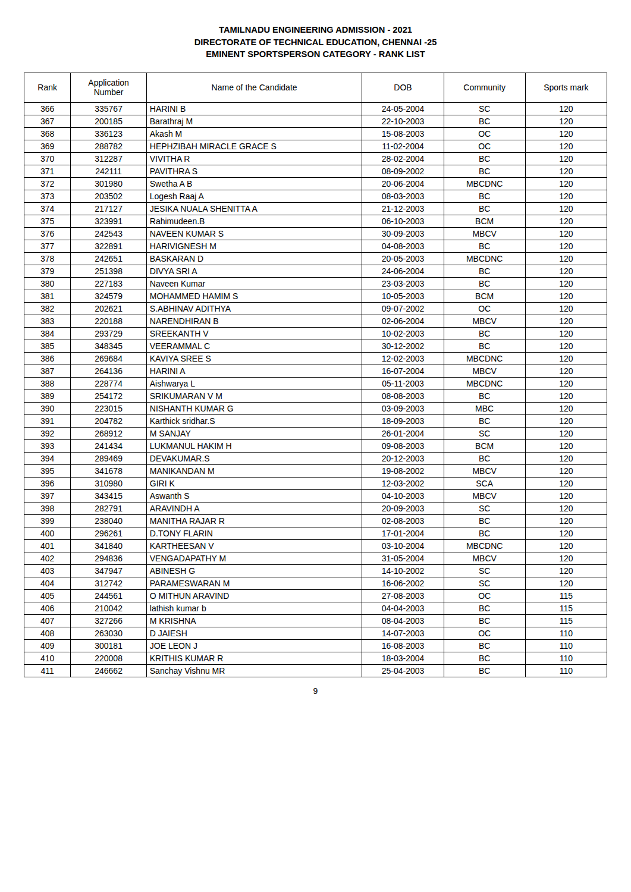TAMILNADU ENGINEERING ADMISSION - 2021
DIRECTORATE OF TECHNICAL EDUCATION, CHENNAI -25
EMINENT SPORTSPERSON CATEGORY - RANK LIST
| Rank | Application Number | Name of the Candidate | DOB | Community | Sports mark |
| --- | --- | --- | --- | --- | --- |
| 366 | 335767 | HARINI B | 24-05-2004 | SC | 120 |
| 367 | 200185 | Barathraj M | 22-10-2003 | BC | 120 |
| 368 | 336123 | Akash M | 15-08-2003 | OC | 120 |
| 369 | 288782 | HEPHZIBAH MIRACLE GRACE S | 11-02-2004 | OC | 120 |
| 370 | 312287 | VIVITHA R | 28-02-2004 | BC | 120 |
| 371 | 242111 | PAVITHRA S | 08-09-2002 | BC | 120 |
| 372 | 301980 | Swetha A B | 20-06-2004 | MBCDNC | 120 |
| 373 | 203502 | Logesh Raaj A | 08-03-2003 | BC | 120 |
| 374 | 217127 | JESIKA NUALA SHENITTA A | 21-12-2003 | BC | 120 |
| 375 | 323991 | Rahimudeen.B | 06-10-2003 | BCM | 120 |
| 376 | 242543 | NAVEEN KUMAR S | 30-09-2003 | MBCV | 120 |
| 377 | 322891 | HARIVIGNESH M | 04-08-2003 | BC | 120 |
| 378 | 242651 | BASKARAN D | 20-05-2003 | MBCDNC | 120 |
| 379 | 251398 | DIVYA SRI A | 24-06-2004 | BC | 120 |
| 380 | 227183 | Naveen Kumar | 23-03-2003 | BC | 120 |
| 381 | 324579 | MOHAMMED HAMIM S | 10-05-2003 | BCM | 120 |
| 382 | 202621 | S.ABHINAV ADITHYA | 09-07-2002 | OC | 120 |
| 383 | 220188 | NARENDHIRAN B | 02-06-2004 | MBCV | 120 |
| 384 | 293729 | SREEKANTH V | 10-02-2003 | BC | 120 |
| 385 | 348345 | VEERAMMAL C | 30-12-2002 | BC | 120 |
| 386 | 269684 | KAVIYA SREE S | 12-02-2003 | MBCDNC | 120 |
| 387 | 264136 | HARINI A | 16-07-2004 | MBCV | 120 |
| 388 | 228774 | Aishwarya L | 05-11-2003 | MBCDNC | 120 |
| 389 | 254172 | SRIKUMARAN V M | 08-08-2003 | BC | 120 |
| 390 | 223015 | NISHANTH KUMAR G | 03-09-2003 | MBC | 120 |
| 391 | 204782 | Karthick sridhar.S | 18-09-2003 | BC | 120 |
| 392 | 268912 | M SANJAY | 26-01-2004 | SC | 120 |
| 393 | 241434 | LUKMANUL HAKIM H | 09-08-2003 | BCM | 120 |
| 394 | 289469 | DEVAKUMAR.S | 20-12-2003 | BC | 120 |
| 395 | 341678 | MANIKANDAN M | 19-08-2002 | MBCV | 120 |
| 396 | 310980 | GIRI K | 12-03-2002 | SCA | 120 |
| 397 | 343415 | Aswanth S | 04-10-2003 | MBCV | 120 |
| 398 | 282791 | ARAVINDH A | 20-09-2003 | SC | 120 |
| 399 | 238040 | MANITHA RAJAR R | 02-08-2003 | BC | 120 |
| 400 | 296261 | D.TONY FLARIN | 17-01-2004 | BC | 120 |
| 401 | 341840 | KARTHEESAN V | 03-10-2004 | MBCDNC | 120 |
| 402 | 294836 | VENGADAPATHY M | 31-05-2004 | MBCV | 120 |
| 403 | 347947 | ABINESH G | 14-10-2002 | SC | 120 |
| 404 | 312742 | PARAMESWARAN M | 16-06-2002 | SC | 120 |
| 405 | 244561 | O MITHUN ARAVIND | 27-08-2003 | OC | 115 |
| 406 | 210042 | lathish kumar b | 04-04-2003 | BC | 115 |
| 407 | 327266 | M KRISHNA | 08-04-2003 | BC | 115 |
| 408 | 263030 | D JAIESH | 14-07-2003 | OC | 110 |
| 409 | 300181 | JOE LEON J | 16-08-2003 | BC | 110 |
| 410 | 220008 | KRITHIS KUMAR R | 18-03-2004 | BC | 110 |
| 411 | 246662 | Sanchay Vishnu MR | 25-04-2003 | BC | 110 |
9